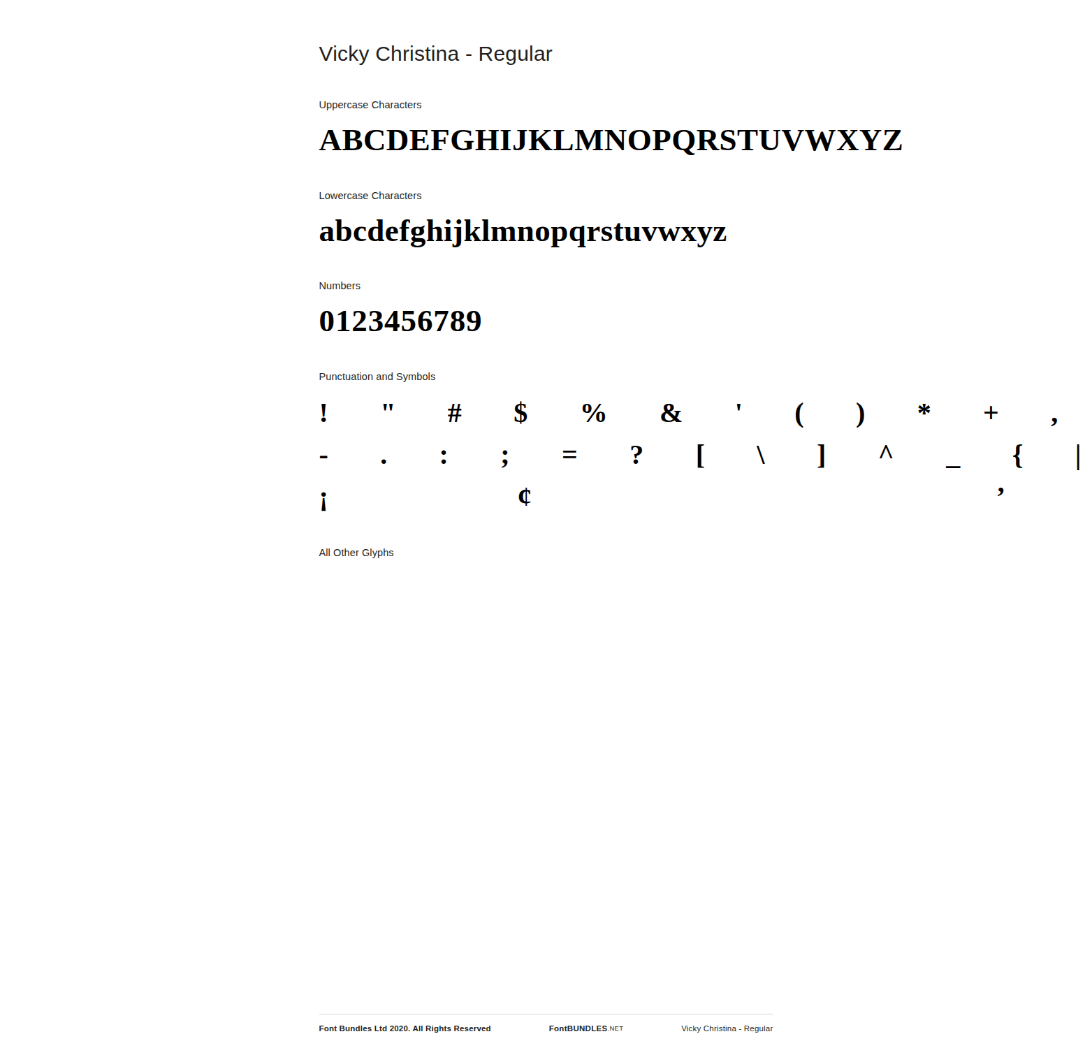Vicky Christina - Regular
Uppercase Characters
ABCDEFGHIJKLMNOPQRSTUVWXYZ
Lowercase Characters
abcdefghijklmnopqrstuvwxyz
Numbers
0123456789
Punctuation and Symbols
! " # $ % & ' ( ) * + , - . : ; = ? [ \ ] ^ _ { | } ¡ ¢ ’
All Other Glyphs
Font Bundles Ltd 2020. All Rights Reserved
FontBUNDLES.NET
Vicky Christina - Regular